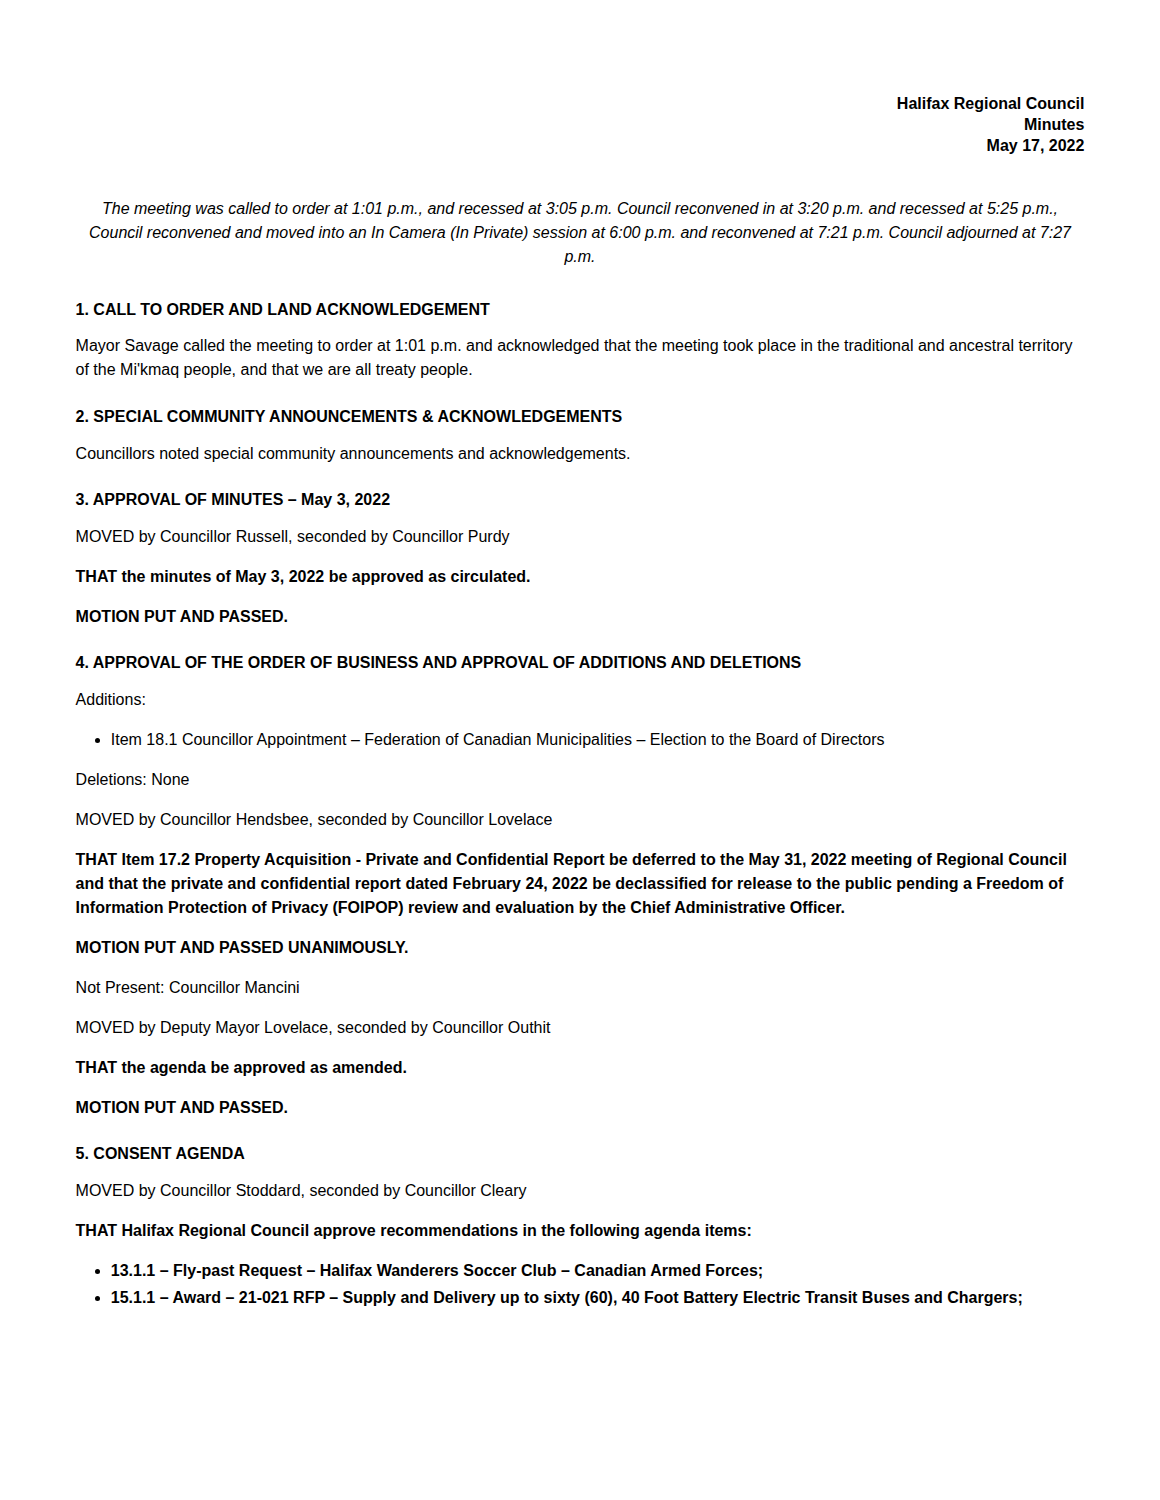Halifax Regional Council
Minutes
May 17, 2022
The meeting was called to order at 1:01 p.m., and recessed at 3:05 p.m. Council reconvened in at 3:20 p.m. and recessed at 5:25 p.m., Council reconvened and moved into an In Camera (In Private) session at 6:00 p.m. and reconvened at 7:21 p.m. Council adjourned at 7:27 p.m.
1. CALL TO ORDER AND LAND ACKNOWLEDGEMENT
Mayor Savage called the meeting to order at 1:01 p.m. and acknowledged that the meeting took place in the traditional and ancestral territory of the Mi'kmaq people, and that we are all treaty people.
2. SPECIAL COMMUNITY ANNOUNCEMENTS & ACKNOWLEDGEMENTS
Councillors noted special community announcements and acknowledgements.
3. APPROVAL OF MINUTES – May 3, 2022
MOVED by Councillor Russell, seconded by Councillor Purdy
THAT the minutes of May 3, 2022 be approved as circulated.
MOTION PUT AND PASSED.
4. APPROVAL OF THE ORDER OF BUSINESS AND APPROVAL OF ADDITIONS AND DELETIONS
Additions:
Item 18.1 Councillor Appointment – Federation of Canadian Municipalities – Election to the Board of Directors
Deletions: None
MOVED by Councillor Hendsbee, seconded by Councillor Lovelace
THAT Item 17.2 Property Acquisition - Private and Confidential Report be deferred to the May 31, 2022 meeting of Regional Council and that the private and confidential report dated February 24, 2022 be declassified for release to the public pending a Freedom of Information Protection of Privacy (FOIPOP) review and evaluation by the Chief Administrative Officer.
MOTION PUT AND PASSED UNANIMOUSLY.
Not Present: Councillor Mancini
MOVED by Deputy Mayor Lovelace, seconded by Councillor Outhit
THAT the agenda be approved as amended.
MOTION PUT AND PASSED.
5. CONSENT AGENDA
MOVED by Councillor Stoddard, seconded by Councillor Cleary
THAT Halifax Regional Council approve recommendations in the following agenda items:
13.1.1 – Fly-past Request – Halifax Wanderers Soccer Club – Canadian Armed Forces;
15.1.1 – Award – 21-021 RFP – Supply and Delivery up to sixty (60), 40 Foot Battery Electric Transit Buses and Chargers;